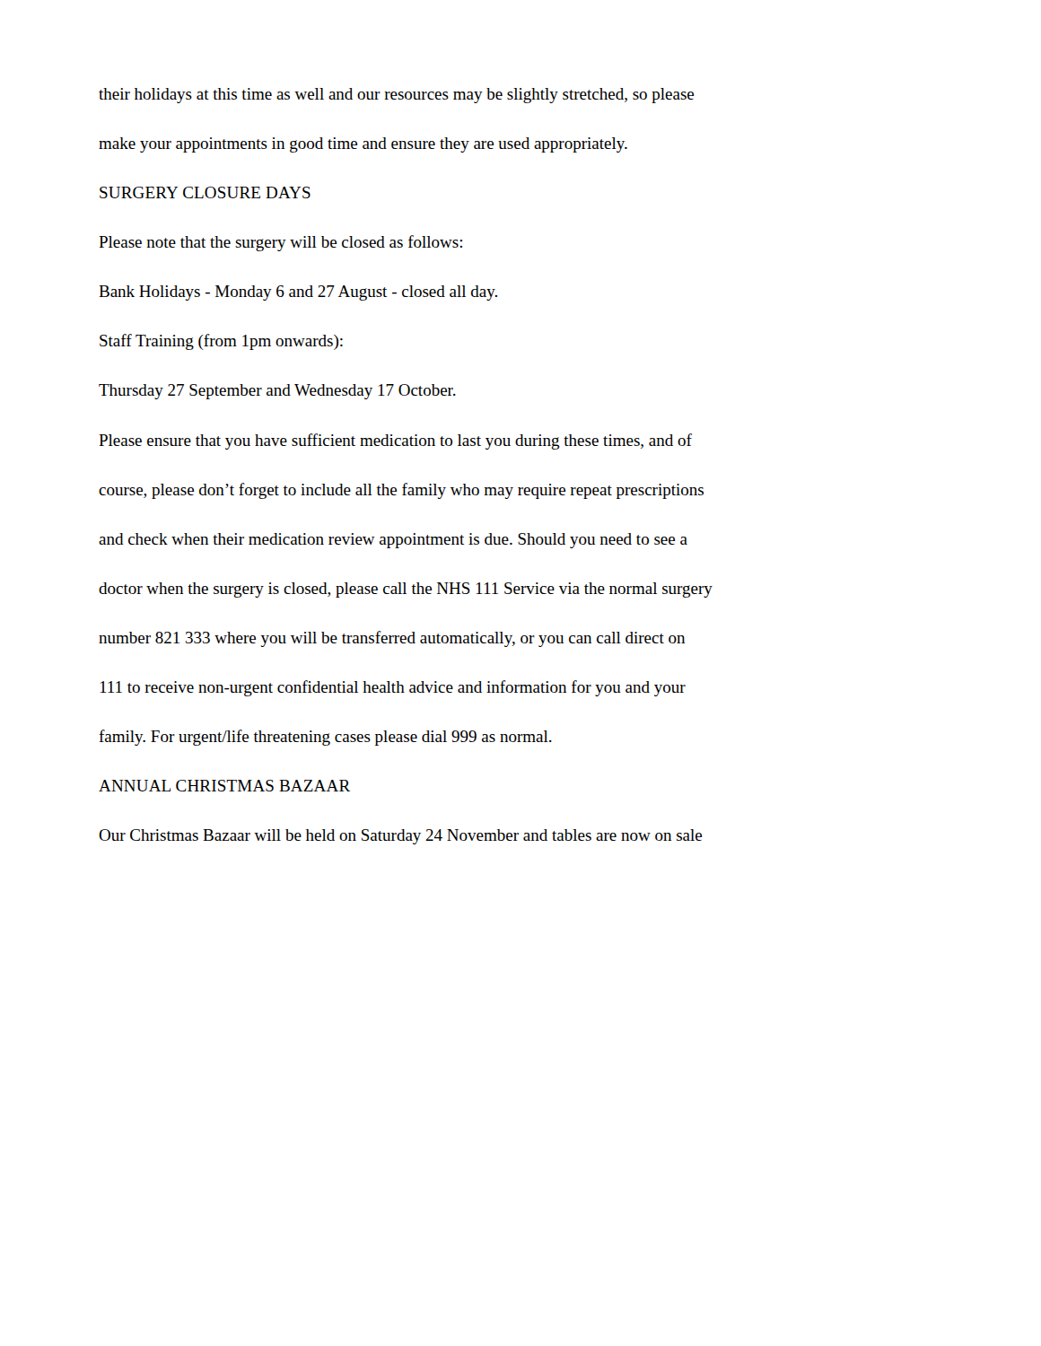their holidays at this time as well and our resources may be slightly stretched, so please
make your appointments in good time and ensure they are used appropriately.
SURGERY CLOSURE DAYS
Please note that the surgery will be closed as follows:
Bank Holidays - Monday 6 and 27 August - closed all day.
Staff Training (from 1pm onwards):
Thursday 27 September and Wednesday 17 October.
Please ensure that you have sufficient medication to last you during these times, and of
course, please don’t forget to include all the family who may require repeat prescriptions
and check when their medication review appointment is due. Should you need to see a
doctor when the surgery is closed, please call the NHS 111 Service via the normal surgery
number 821 333 where you will be transferred automatically, or you can call direct on
111 to receive non-urgent confidential health advice and information for you and your
family. For urgent/life threatening cases please dial 999 as normal.
ANNUAL CHRISTMAS BAZAAR
Our Christmas Bazaar will be held on Saturday 24 November and tables are now on sale